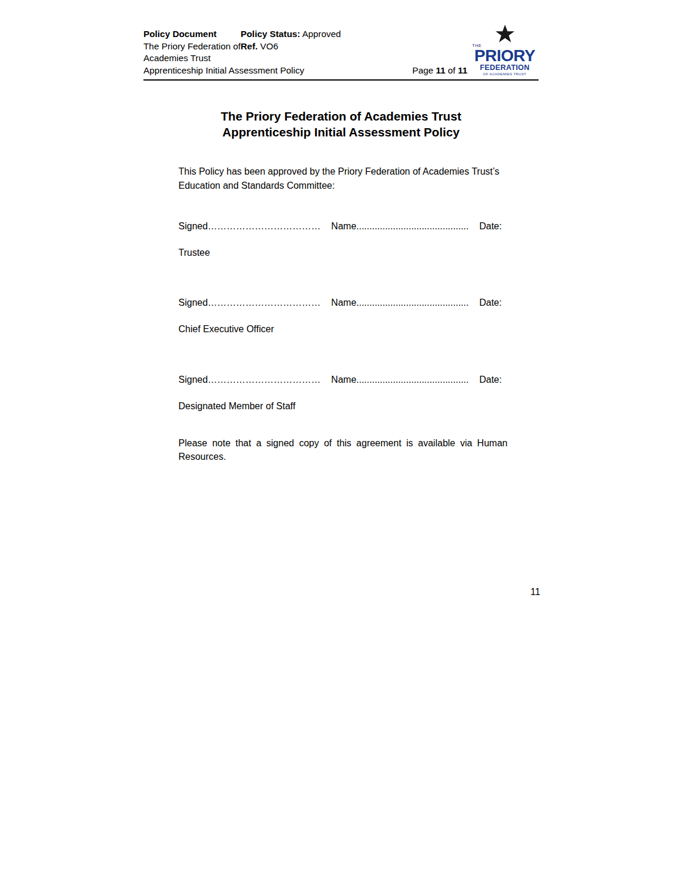| Policy Document | Policy Status: Approved |
| The Priory Federation of | Ref. VO6 |
| Academies Trust | |
| Apprenticeship Initial Assessment Policy |
Page 11 of 11
THE
PRIORY
FEDERATION
OF ACADEMIES TRUST
The Priory Federation of Academies Trust
Apprenticeship Initial Assessment Policy
This Policy has been approved by the Priory Federation of Academies Trust’s Education and Standards Committee:
Signed……………………………… Name........................................... Date:
Trustee
Signed……………………………… Name........................................... Date:
Chief Executive Officer
Signed……………………………… Name........................................... Date:
Designated Member of Staff
Please note that a signed copy of this agreement is available via Human Resources.
11